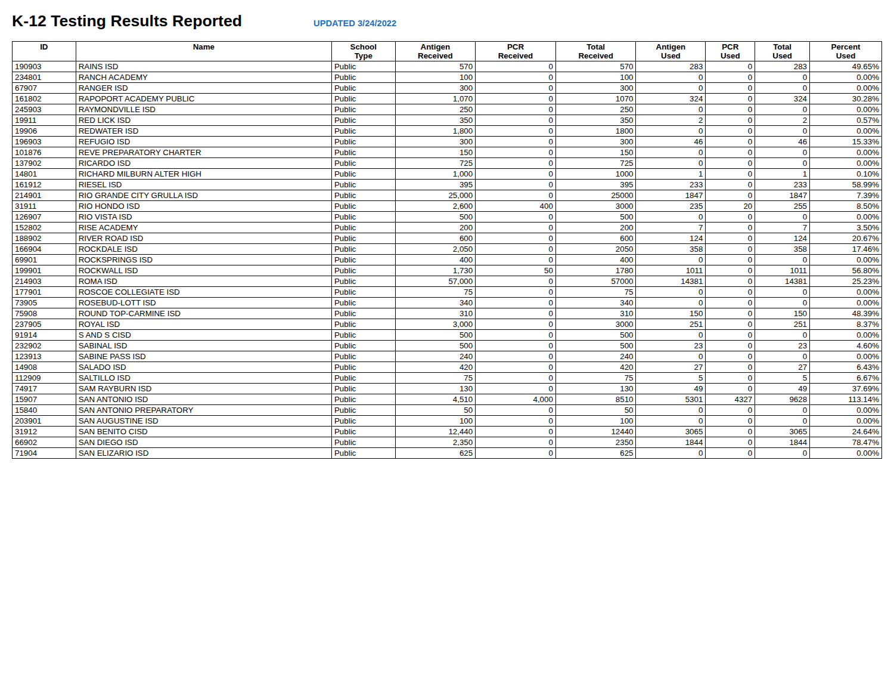K-12 Testing Results Reported
UPDATED 3/24/2022
| ID | Name | School Type | Antigen Received | PCR Received | Total Received | Antigen Used | PCR Used | Total Used | Percent Used |
| --- | --- | --- | --- | --- | --- | --- | --- | --- | --- |
| 190903 | RAINS ISD | Public | 570 | 0 | 570 | 283 | 0 | 283 | 49.65% |
| 234801 | RANCH ACADEMY | Public | 100 | 0 | 100 | 0 | 0 | 0 | 0.00% |
| 67907 | RANGER ISD | Public | 300 | 0 | 300 | 0 | 0 | 0 | 0.00% |
| 161802 | RAPOPORT ACADEMY PUBLIC | Public | 1,070 | 0 | 1070 | 324 | 0 | 324 | 30.28% |
| 245903 | RAYMONDVILLE ISD | Public | 250 | 0 | 250 | 0 | 0 | 0 | 0.00% |
| 19911 | RED LICK ISD | Public | 350 | 0 | 350 | 2 | 0 | 2 | 0.57% |
| 19906 | REDWATER ISD | Public | 1,800 | 0 | 1800 | 0 | 0 | 0 | 0.00% |
| 196903 | REFUGIO ISD | Public | 300 | 0 | 300 | 46 | 0 | 46 | 15.33% |
| 101876 | REVE PREPARATORY CHARTER | Public | 150 | 0 | 150 | 0 | 0 | 0 | 0.00% |
| 137902 | RICARDO ISD | Public | 725 | 0 | 725 | 0 | 0 | 0 | 0.00% |
| 14801 | RICHARD MILBURN ALTER HIGH | Public | 1,000 | 0 | 1000 | 1 | 0 | 1 | 0.10% |
| 161912 | RIESEL ISD | Public | 395 | 0 | 395 | 233 | 0 | 233 | 58.99% |
| 214901 | RIO GRANDE CITY GRULLA ISD | Public | 25,000 | 0 | 25000 | 1847 | 0 | 1847 | 7.39% |
| 31911 | RIO HONDO ISD | Public | 2,600 | 400 | 3000 | 235 | 20 | 255 | 8.50% |
| 126907 | RIO VISTA ISD | Public | 500 | 0 | 500 | 0 | 0 | 0 | 0.00% |
| 152802 | RISE ACADEMY | Public | 200 | 0 | 200 | 7 | 0 | 7 | 3.50% |
| 188902 | RIVER ROAD ISD | Public | 600 | 0 | 600 | 124 | 0 | 124 | 20.67% |
| 166904 | ROCKDALE ISD | Public | 2,050 | 0 | 2050 | 358 | 0 | 358 | 17.46% |
| 69901 | ROCKSPRINGS ISD | Public | 400 | 0 | 400 | 0 | 0 | 0 | 0.00% |
| 199901 | ROCKWALL ISD | Public | 1,730 | 50 | 1780 | 1011 | 0 | 1011 | 56.80% |
| 214903 | ROMA ISD | Public | 57,000 | 0 | 57000 | 14381 | 0 | 14381 | 25.23% |
| 177901 | ROSCOE COLLEGIATE ISD | Public | 75 | 0 | 75 | 0 | 0 | 0 | 0.00% |
| 73905 | ROSEBUD-LOTT ISD | Public | 340 | 0 | 340 | 0 | 0 | 0 | 0.00% |
| 75908 | ROUND TOP-CARMINE ISD | Public | 310 | 0 | 310 | 150 | 0 | 150 | 48.39% |
| 237905 | ROYAL ISD | Public | 3,000 | 0 | 3000 | 251 | 0 | 251 | 8.37% |
| 91914 | S AND S CISD | Public | 500 | 0 | 500 | 0 | 0 | 0 | 0.00% |
| 232902 | SABINAL ISD | Public | 500 | 0 | 500 | 23 | 0 | 23 | 4.60% |
| 123913 | SABINE PASS ISD | Public | 240 | 0 | 240 | 0 | 0 | 0 | 0.00% |
| 14908 | SALADO ISD | Public | 420 | 0 | 420 | 27 | 0 | 27 | 6.43% |
| 112909 | SALTILLO ISD | Public | 75 | 0 | 75 | 5 | 0 | 5 | 6.67% |
| 74917 | SAM RAYBURN ISD | Public | 130 | 0 | 130 | 49 | 0 | 49 | 37.69% |
| 15907 | SAN ANTONIO ISD | Public | 4,510 | 4,000 | 8510 | 5301 | 4327 | 9628 | 113.14% |
| 15840 | SAN ANTONIO PREPARATORY | Public | 50 | 0 | 50 | 0 | 0 | 0 | 0.00% |
| 203901 | SAN AUGUSTINE ISD | Public | 100 | 0 | 100 | 0 | 0 | 0 | 0.00% |
| 31912 | SAN BENITO CISD | Public | 12,440 | 0 | 12440 | 3065 | 0 | 3065 | 24.64% |
| 66902 | SAN DIEGO ISD | Public | 2,350 | 0 | 2350 | 1844 | 0 | 1844 | 78.47% |
| 71904 | SAN ELIZARIO ISD | Public | 625 | 0 | 625 | 0 | 0 | 0 | 0.00% |